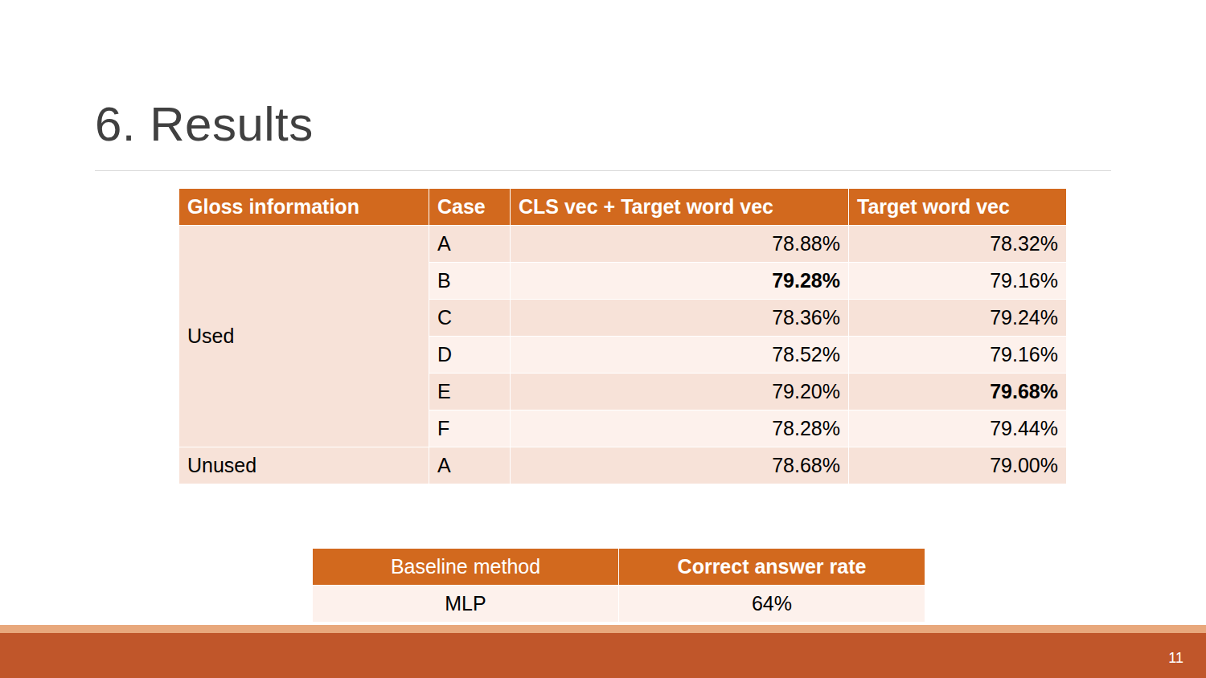6. Results
| Gloss information | Case | CLS vec + Target word vec | Target word vec |
| --- | --- | --- | --- |
| Used | A | 78.88% | 78.32% |
| B | 79.28% | 79.16% |
| C | 78.36% | 79.24% |
| D | 78.52% | 79.16% |
| E | 79.20% | 79.68% |
| F | 78.28% | 79.44% |
| Unused | A | 78.68% | 79.00% |
| Baseline method | Correct answer rate |
| --- | --- |
| MLP | 64% |
11